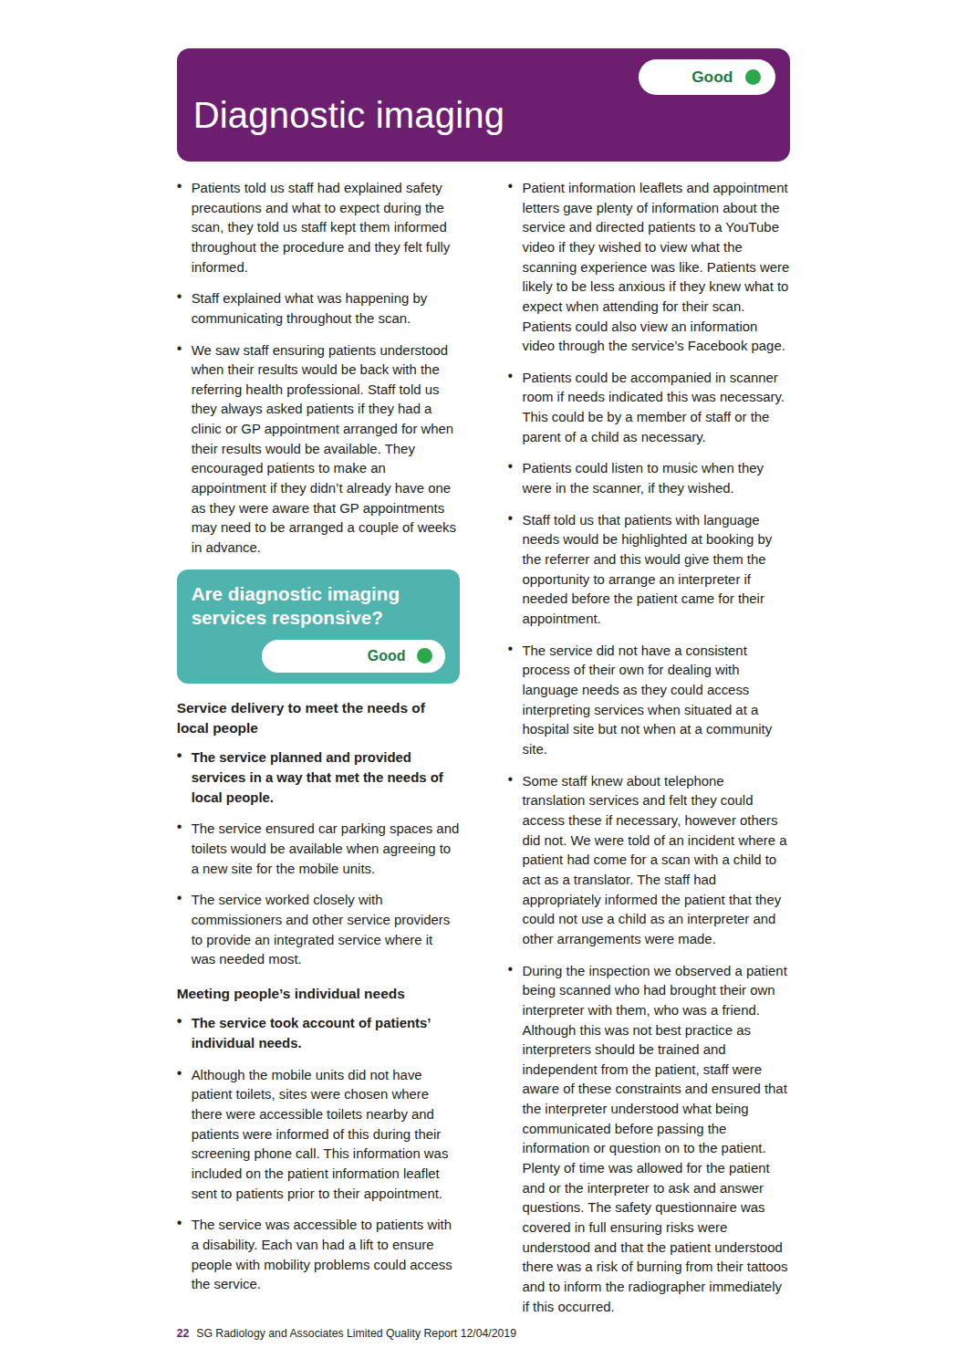Good
Diagnostic imaging
Patients told us staff had explained safety precautions and what to expect during the scan, they told us staff kept them informed throughout the procedure and they felt fully informed.
Staff explained what was happening by communicating throughout the scan.
We saw staff ensuring patients understood when their results would be back with the referring health professional. Staff told us they always asked patients if they had a clinic or GP appointment arranged for when their results would be available. They encouraged patients to make an appointment if they didn’t already have one as they were aware that GP appointments may need to be arranged a couple of weeks in advance.
Are diagnostic imaging services responsive?
Good
Service delivery to meet the needs of local people
The service planned and provided services in a way that met the needs of local people.
The service ensured car parking spaces and toilets would be available when agreeing to a new site for the mobile units.
The service worked closely with commissioners and other service providers to provide an integrated service where it was needed most.
Meeting people’s individual needs
The service took account of patients’ individual needs.
Although the mobile units did not have patient toilets, sites were chosen where there were accessible toilets nearby and patients were informed of this during their screening phone call. This information was included on the patient information leaflet sent to patients prior to their appointment.
The service was accessible to patients with a disability. Each van had a lift to ensure people with mobility problems could access the service.
Patient information leaflets and appointment letters gave plenty of information about the service and directed patients to a YouTube video if they wished to view what the scanning experience was like. Patients were likely to be less anxious if they knew what to expect when attending for their scan. Patients could also view an information video through the service’s Facebook page.
Patients could be accompanied in scanner room if needs indicated this was necessary. This could be by a member of staff or the parent of a child as necessary.
Patients could listen to music when they were in the scanner, if they wished.
Staff told us that patients with language needs would be highlighted at booking by the referrer and this would give them the opportunity to arrange an interpreter if needed before the patient came for their appointment.
The service did not have a consistent process of their own for dealing with language needs as they could access interpreting services when situated at a hospital site but not when at a community site.
Some staff knew about telephone translation services and felt they could access these if necessary, however others did not. We were told of an incident where a patient had come for a scan with a child to act as a translator. The staff had appropriately informed the patient that they could not use a child as an interpreter and other arrangements were made.
During the inspection we observed a patient being scanned who had brought their own interpreter with them, who was a friend. Although this was not best practice as interpreters should be trained and independent from the patient, staff were aware of these constraints and ensured that the interpreter understood what being communicated before passing the information or question on to the patient. Plenty of time was allowed for the patient and or the interpreter to ask and answer questions. The safety questionnaire was covered in full ensuring risks were understood and that the patient understood there was a risk of burning from their tattoos and to inform the radiographer immediately if this occurred.
22 SG Radiology and Associates Limited Quality Report 12/04/2019